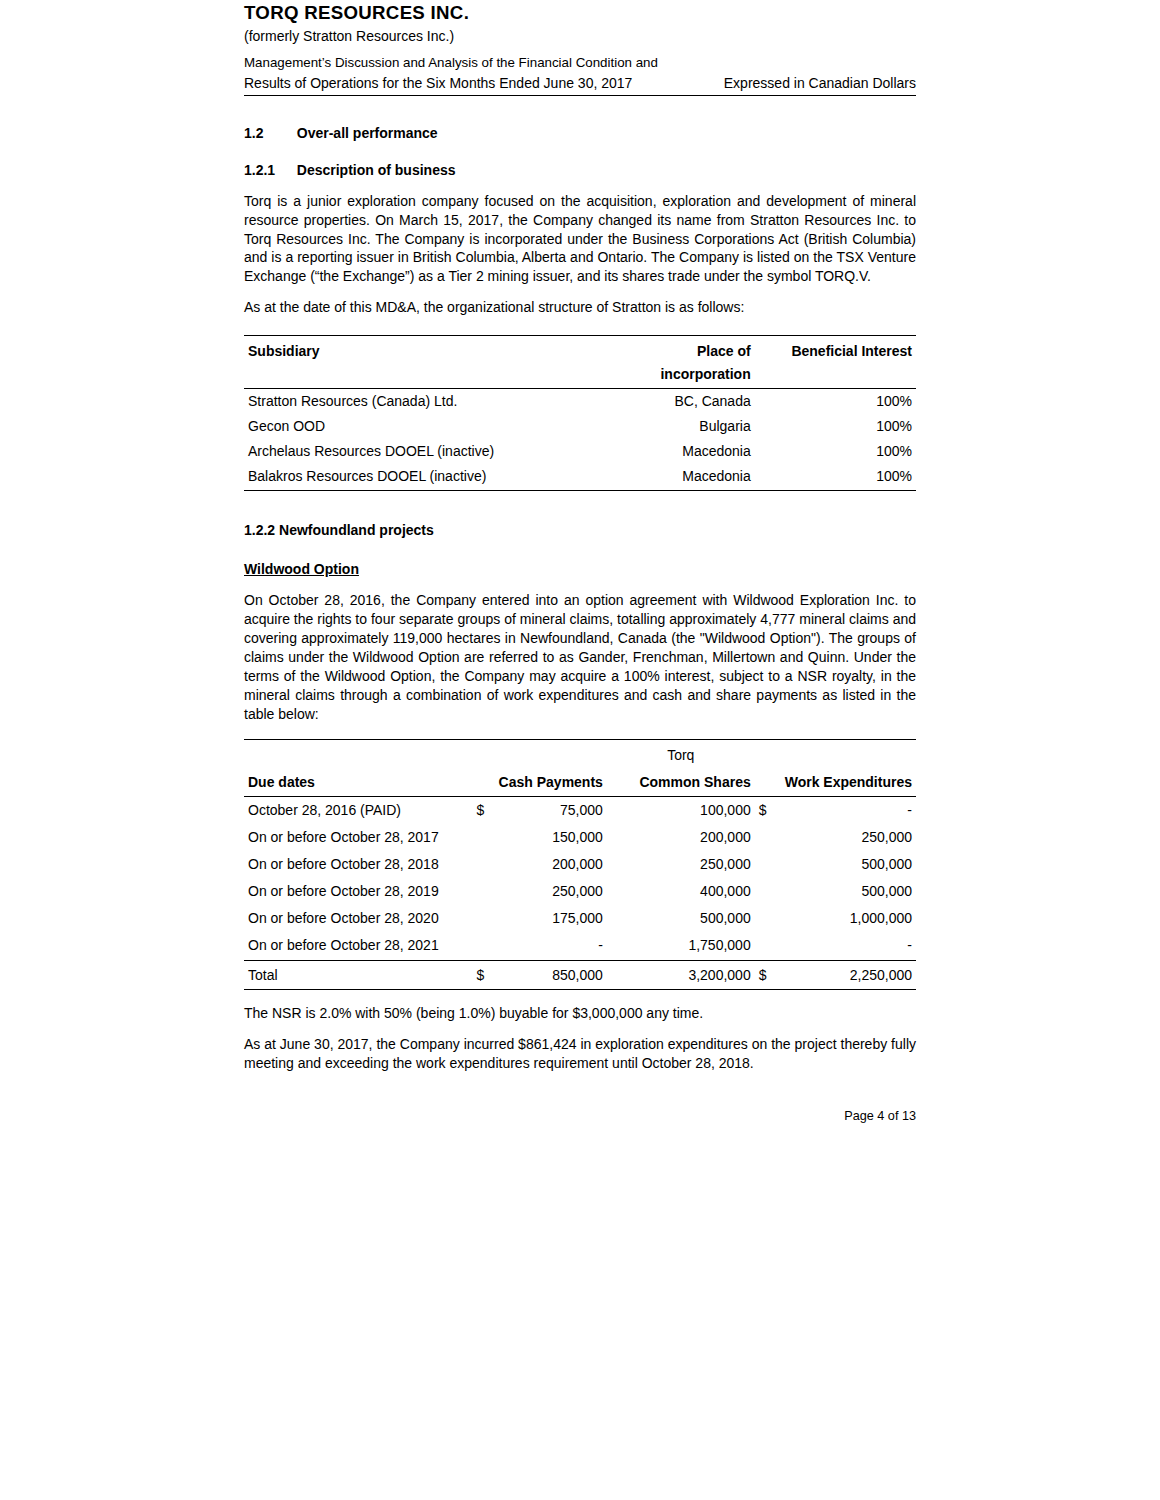TORQ RESOURCES INC.
(formerly Stratton Resources Inc.)
Management’s Discussion and Analysis of the Financial Condition and
Results of Operations for the Six Months Ended June 30, 2017
Expressed in Canadian Dollars
1.2 Over-all performance
1.2.1 Description of business
Torq is a junior exploration company focused on the acquisition, exploration and development of mineral resource properties. On March 15, 2017, the Company changed its name from Stratton Resources Inc. to Torq Resources Inc. The Company is incorporated under the Business Corporations Act (British Columbia) and is a reporting issuer in British Columbia, Alberta and Ontario. The Company is listed on the TSX Venture Exchange (“the Exchange”) as a Tier 2 mining issuer, and its shares trade under the symbol TORQ.V.
As at the date of this MD&A, the organizational structure of Stratton is as follows:
| Subsidiary | Place of | Beneficial Interest |
| --- | --- | --- |
| | incorporation | |
| Stratton Resources (Canada) Ltd. | BC, Canada | 100% |
| Gecon OOD | Bulgaria | 100% |
| Archelaus Resources DOOEL (inactive) | Macedonia | 100% |
| Balakros Resources DOOEL (inactive) | Macedonia | 100% |
1.2.2 Newfoundland projects
Wildwood Option
On October 28, 2016, the Company entered into an option agreement with Wildwood Exploration Inc. to acquire the rights to four separate groups of mineral claims, totalling approximately 4,777 mineral claims and covering approximately 119,000 hectares in Newfoundland, Canada (the "Wildwood Option"). The groups of claims under the Wildwood Option are referred to as Gander, Frenchman, Millertown and Quinn. Under the terms of the Wildwood Option, the Company may acquire a 100% interest, subject to a NSR royalty, in the mineral claims through a combination of work expenditures and cash and share payments as listed in the table below:
| | | Torq | |
| --- | --- | --- | --- |
| Due dates | Cash Payments | Common Shares | Work Expenditures |
| October 28, 2016 (PAID) | $ 75,000 | 100,000 | $ - |
| On or before October 28, 2017 | 150,000 | 200,000 | 250,000 |
| On or before October 28, 2018 | 200,000 | 250,000 | 500,000 |
| On or before October 28, 2019 | 250,000 | 400,000 | 500,000 |
| On or before October 28, 2020 | 175,000 | 500,000 | 1,000,000 |
| On or before October 28, 2021 | - | 1,750,000 | - |
| Total | $ 850,000 | 3,200,000 | $ 2,250,000 |
The NSR is 2.0% with 50% (being 1.0%) buyable for $3,000,000 any time.
As at June 30, 2017, the Company incurred $861,424 in exploration expenditures on the project thereby fully meeting and exceeding the work expenditures requirement until October 28, 2018.
Page 4 of 13